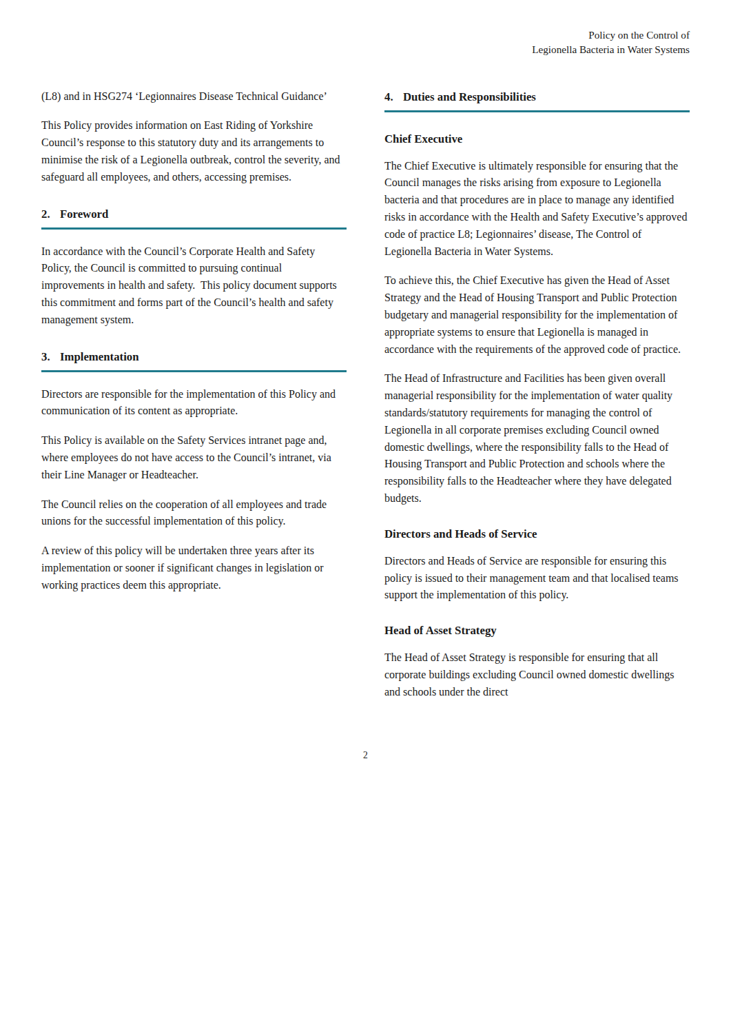Policy on the Control of
Legionella Bacteria in Water Systems
(L8) and in HSG274 ‘Legionnaires Disease Technical Guidance’
This Policy provides information on East Riding of Yorkshire Council’s response to this statutory duty and its arrangements to minimise the risk of a Legionella outbreak, control the severity, and safeguard all employees, and others, accessing premises.
2. Foreword
In accordance with the Council’s Corporate Health and Safety Policy, the Council is committed to pursuing continual improvements in health and safety. This policy document supports this commitment and forms part of the Council’s health and safety management system.
3. Implementation
Directors are responsible for the implementation of this Policy and communication of its content as appropriate.
This Policy is available on the Safety Services intranet page and, where employees do not have access to the Council’s intranet, via their Line Manager or Headteacher.
The Council relies on the cooperation of all employees and trade unions for the successful implementation of this policy.
A review of this policy will be undertaken three years after its implementation or sooner if significant changes in legislation or working practices deem this appropriate.
4. Duties and Responsibilities
Chief Executive
The Chief Executive is ultimately responsible for ensuring that the Council manages the risks arising from exposure to Legionella bacteria and that procedures are in place to manage any identified risks in accordance with the Health and Safety Executive’s approved code of practice L8; Legionnaires’ disease, The Control of Legionella Bacteria in Water Systems.
To achieve this, the Chief Executive has given the Head of Asset Strategy and the Head of Housing Transport and Public Protection budgetary and managerial responsibility for the implementation of appropriate systems to ensure that Legionella is managed in accordance with the requirements of the approved code of practice.
The Head of Infrastructure and Facilities has been given overall managerial responsibility for the implementation of water quality standards/statutory requirements for managing the control of Legionella in all corporate premises excluding Council owned domestic dwellings, where the responsibility falls to the Head of Housing Transport and Public Protection and schools where the responsibility falls to the Headteacher where they have delegated budgets.
Directors and Heads of Service
Directors and Heads of Service are responsible for ensuring this policy is issued to their management team and that localised teams support the implementation of this policy.
Head of Asset Strategy
The Head of Asset Strategy is responsible for ensuring that all corporate buildings excluding Council owned domestic dwellings and schools under the direct
2